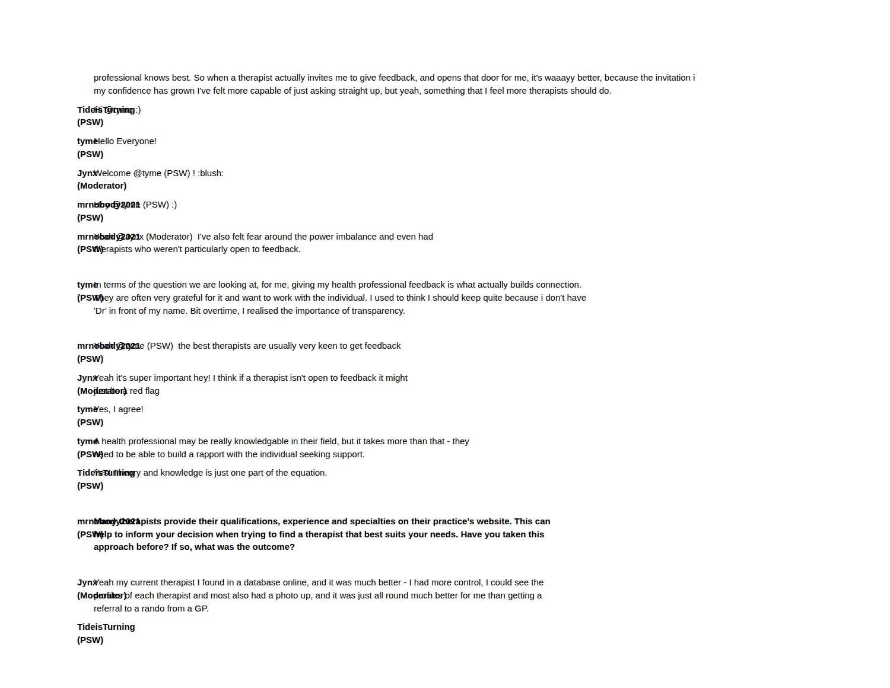| | professional knows best. So when a therapist actually invites me to give feedback, and opens that door for me, it's waaayy better, because the invitation i my confidence has grown I've felt more capable of just asking straight up, but yeah, something that I feel more therapists should do. |
| TideisTurning (PSW) | Hi @tyme :) |
| tyme (PSW) | Hello Everyone! |
| Jynx (Moderator) | Welcome @tyme (PSW) ! :blush: |
| mrnobody2021 (PSW) | Hey @tyme (PSW) :) |
| mrnobody2021 (PSW) | Yeah @Jynx (Moderator) I've also felt fear around the power imbalance and even had therapists who weren't particularly open to feedback. |
| tyme (PSW) | In terms of the question we are looking at, for me, giving my health professional feedback is what actually builds connection. They are often very grateful for it and want to work with the individual. I used to think I should keep quite because i don't have 'Dr' in front of my name. Bit overtime, I realised the importance of transparency. |
| mrnobody2021 (PSW) | Yeah @tyme (PSW) the best therapists are usually very keen to get feedback |
| Jynx (Moderator) | Yeah it's super important hey! I think if a therapist isn't open to feedback it might just be a red flag |
| tyme (PSW) | Yes, I agree! |
| tyme (PSW) | A health professional may be really knowledgable in their field, but it takes more than that - they need to be able to build a rapport with the individual seeking support. |
| TideisTurning (PSW) | Yes! Theory and knowledge is just one part of the equation. |
| mrnobody2021 (PSW) | Many therapists provide their qualifications, experience and specialties on their practice’s website. This can help to inform your decision when trying to find a therapist that best suits your needs. Have you taken this approach before? If so, what was the outcome? |
| Jynx (Moderator) | Yeah my current therapist I found in a database online, and it was much better - I had more control, I could see the profiles of each therapist and most also had a photo up, and it was just all round much better for me than getting a referral to a rando from a GP. |
| TideisTurning (PSW) | |